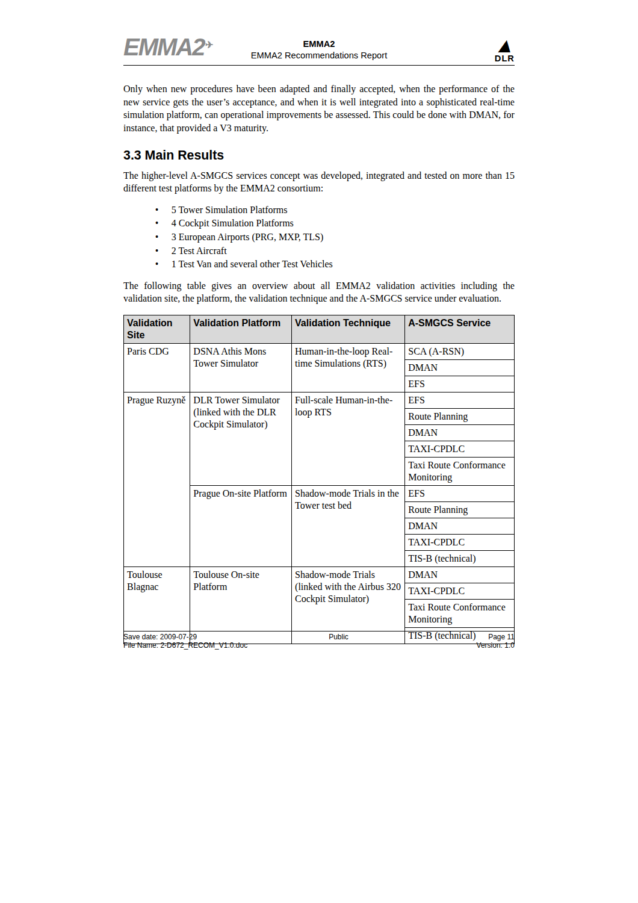EMMA2✈
EMMA2
EMMA2 Recommendations Report
▲ DLR
Only when new procedures have been adapted and finally accepted, when the performance of the new service gets the user’s acceptance, and when it is well integrated into a sophisticated real-time simulation platform, can operational improvements be assessed. This could be done with DMAN, for instance, that provided a V3 maturity.
3.3 Main Results
The higher-level A-SMGCS services concept was developed, integrated and tested on more than 15 different test platforms by the EMMA2 consortium:
5 Tower Simulation Platforms
4 Cockpit Simulation Platforms
3 European Airports (PRG, MXP, TLS)
2 Test Aircraft
1 Test Van and several other Test Vehicles
The following table gives an overview about all EMMA2 validation activities including the validation site, the platform, the validation technique and the A-SMGCS service under evaluation.
| Validation Site | Validation Platform | Validation Technique | A-SMGCS Service |
| --- | --- | --- | --- |
| Paris CDG | DSNA Athis Mons Tower Simulator | Human-in-the-loop Real-time Simulations (RTS) | SCA (A-RSN) |
| DMAN |
| EFS |
| Prague Ruzyně | DLR Tower Simulator (linked with the DLR Cockpit Simulator) | Full-scale Human-in-the-loop RTS | EFS |
| Route Planning |
| DMAN |
| TAXI-CPDLC |
| Taxi Route Conformance Monitoring |
| Prague On-site Platform | Shadow-mode Trials in the Tower test bed | EFS |
| Route Planning |
| DMAN |
| TAXI-CPDLC |
| TIS-B (technical) |
| Toulouse Blagnac | Toulouse On-site Platform | Shadow-mode Trials (linked with the Airbus 320 Cockpit Simulator) | DMAN |
| TAXI-CPDLC |
| Taxi Route Conformance Monitoring |
| TIS-B (technical) |
Save date: 2009-07-29
Public
Page 11
File Name: 2-D672_RECOM_V1.0.doc
Version: 1.0